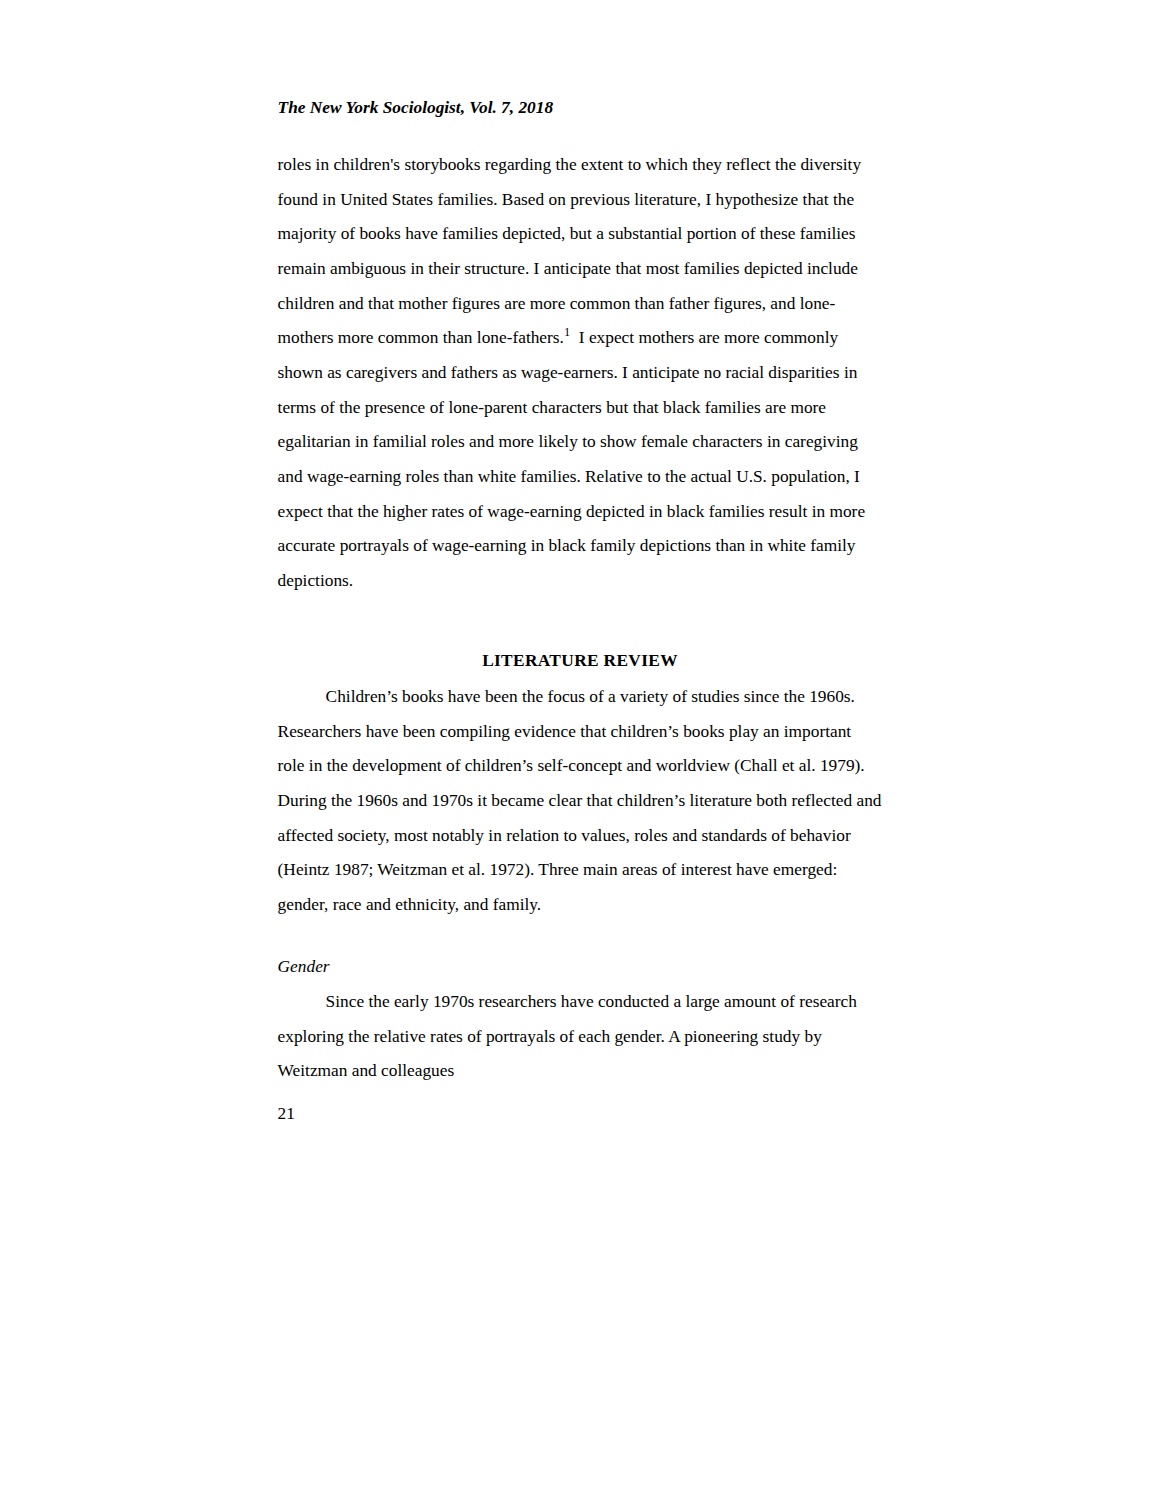The New York Sociologist, Vol. 7, 2018
roles in children's storybooks regarding the extent to which they reflect the diversity found in United States families. Based on previous literature, I hypothesize that the majority of books have families depicted, but a substantial portion of these families remain ambiguous in their structure. I anticipate that most families depicted include children and that mother figures are more common than father figures, and lone-mothers more common than lone-fathers.1 I expect mothers are more commonly shown as caregivers and fathers as wage-earners. I anticipate no racial disparities in terms of the presence of lone-parent characters but that black families are more egalitarian in familial roles and more likely to show female characters in caregiving and wage-earning roles than white families. Relative to the actual U.S. population, I expect that the higher rates of wage-earning depicted in black families result in more accurate portrayals of wage-earning in black family depictions than in white family depictions.
LITERATURE REVIEW
Children’s books have been the focus of a variety of studies since the 1960s. Researchers have been compiling evidence that children’s books play an important role in the development of children’s self-concept and worldview (Chall et al. 1979). During the 1960s and 1970s it became clear that children’s literature both reflected and affected society, most notably in relation to values, roles and standards of behavior (Heintz 1987; Weitzman et al. 1972). Three main areas of interest have emerged: gender, race and ethnicity, and family.
Gender
Since the early 1970s researchers have conducted a large amount of research exploring the relative rates of portrayals of each gender. A pioneering study by Weitzman and colleagues
21